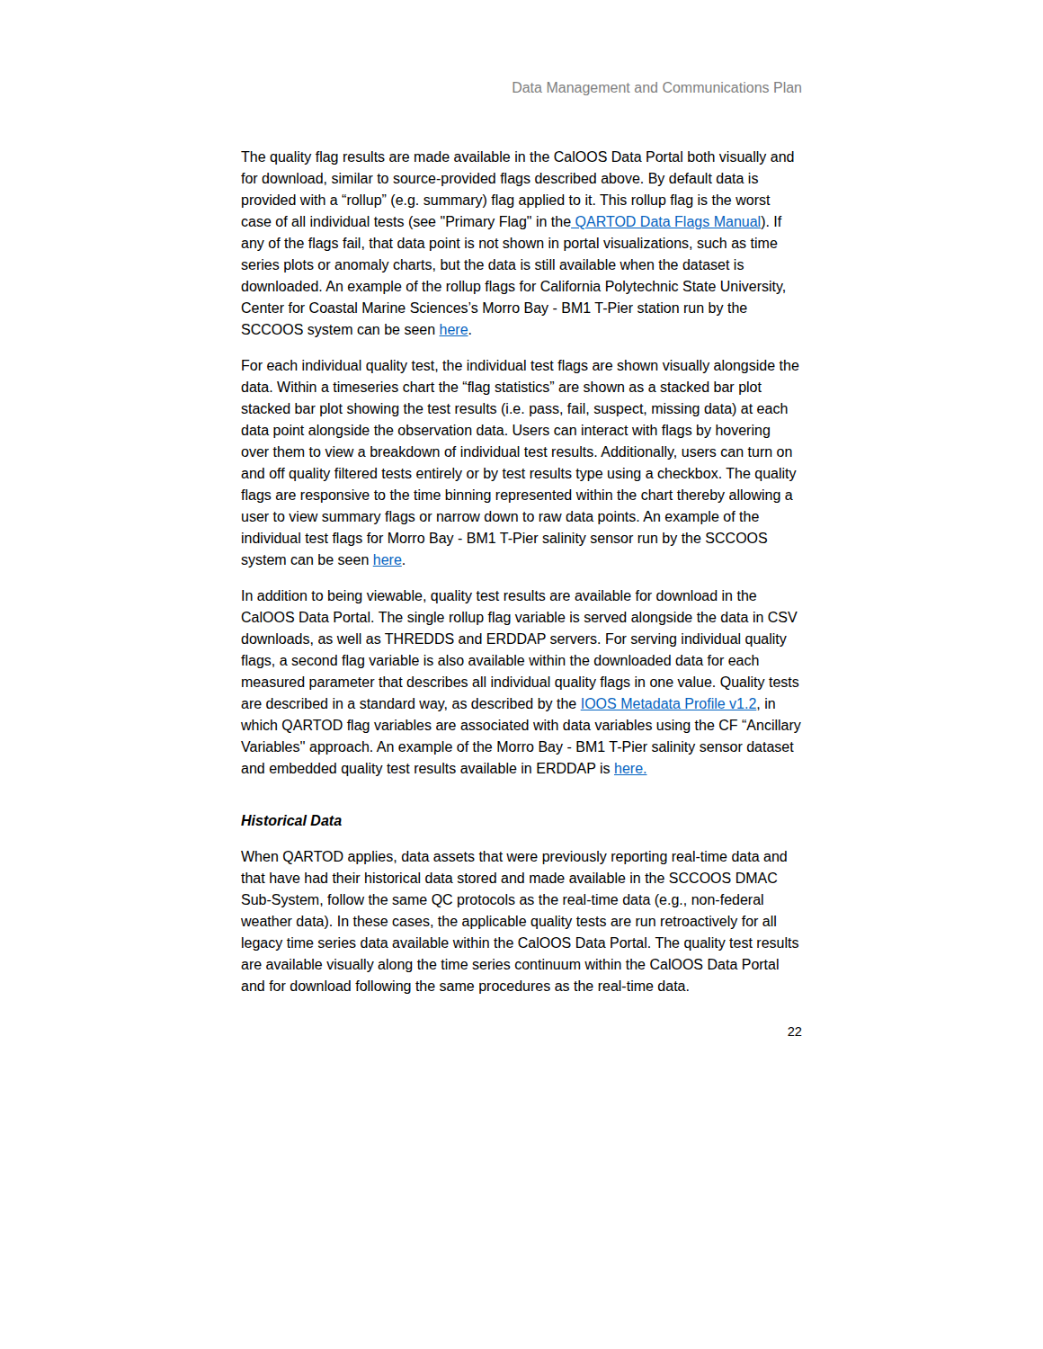Data Management and Communications Plan
The quality flag results are made available in the CalOOS Data Portal both visually and for download, similar to source-provided flags described above. By default data is provided with a “rollup” (e.g. summary) flag applied to it. This rollup flag is the worst case of all individual tests (see "Primary Flag" in the QARTOD Data Flags Manual). If any of the flags fail, that data point is not shown in portal visualizations, such as time series plots or anomaly charts, but the data is still available when the dataset is downloaded. An example of the rollup flags for California Polytechnic State University, Center for Coastal Marine Sciences’s Morro Bay - BM1 T-Pier station run by the SCCOOS system can be seen here.
For each individual quality test, the individual test flags are shown visually alongside the data. Within a timeseries chart the “flag statistics” are shown as a stacked bar plot stacked bar plot showing the test results (i.e. pass, fail, suspect, missing data) at each data point alongside the observation data. Users can interact with flags by hovering over them to view a breakdown of individual test results. Additionally, users can turn on and off quality filtered tests entirely or by test results type using a checkbox. The quality flags are responsive to the time binning represented within the chart thereby allowing a user to view summary flags or narrow down to raw data points. An example of the individual test flags for Morro Bay - BM1 T-Pier salinity sensor run by the SCCOOS system can be seen here.
In addition to being viewable, quality test results are available for download in the CalOOS Data Portal. The single rollup flag variable is served alongside the data in CSV downloads, as well as THREDDS and ERDDAP servers. For serving individual quality flags, a second flag variable is also available within the downloaded data for each measured parameter that describes all individual quality flags in one value. Quality tests are described in a standard way, as described by the IOOS Metadata Profile v1.2, in which QARTOD flag variables are associated with data variables using the CF “Ancillary Variables'' approach. An example of the Morro Bay - BM1 T-Pier salinity sensor dataset and embedded quality test results available in ERDDAP is here.
Historical Data
When QARTOD applies, data assets that were previously reporting real-time data and that have had their historical data stored and made available in the SCCOOS DMAC Sub-System, follow the same QC protocols as the real-time data (e.g., non-federal weather data). In these cases, the applicable quality tests are run retroactively for all legacy time series data available within the CalOOS Data Portal. The quality test results are available visually along the time series continuum within the CalOOS Data Portal and for download following the same procedures as the real-time data.
22